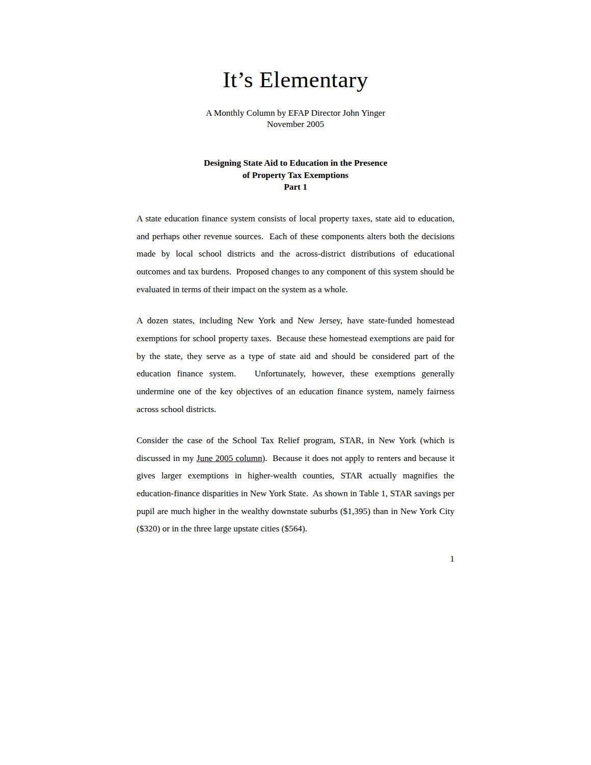It’s Elementary
A Monthly Column by EFAP Director John Yinger
November 2005
Designing State Aid to Education in the Presence
of Property Tax Exemptions
Part 1
A state education finance system consists of local property taxes, state aid to education, and perhaps other revenue sources. Each of these components alters both the decisions made by local school districts and the across-district distributions of educational outcomes and tax burdens. Proposed changes to any component of this system should be evaluated in terms of their impact on the system as a whole.
A dozen states, including New York and New Jersey, have state-funded homestead exemptions for school property taxes. Because these homestead exemptions are paid for by the state, they serve as a type of state aid and should be considered part of the education finance system. Unfortunately, however, these exemptions generally undermine one of the key objectives of an education finance system, namely fairness across school districts.
Consider the case of the School Tax Relief program, STAR, in New York (which is discussed in my June 2005 column). Because it does not apply to renters and because it gives larger exemptions in higher-wealth counties, STAR actually magnifies the education-finance disparities in New York State. As shown in Table 1, STAR savings per pupil are much higher in the wealthy downstate suburbs ($1,395) than in New York City ($320) or in the three large upstate cities ($564).
1